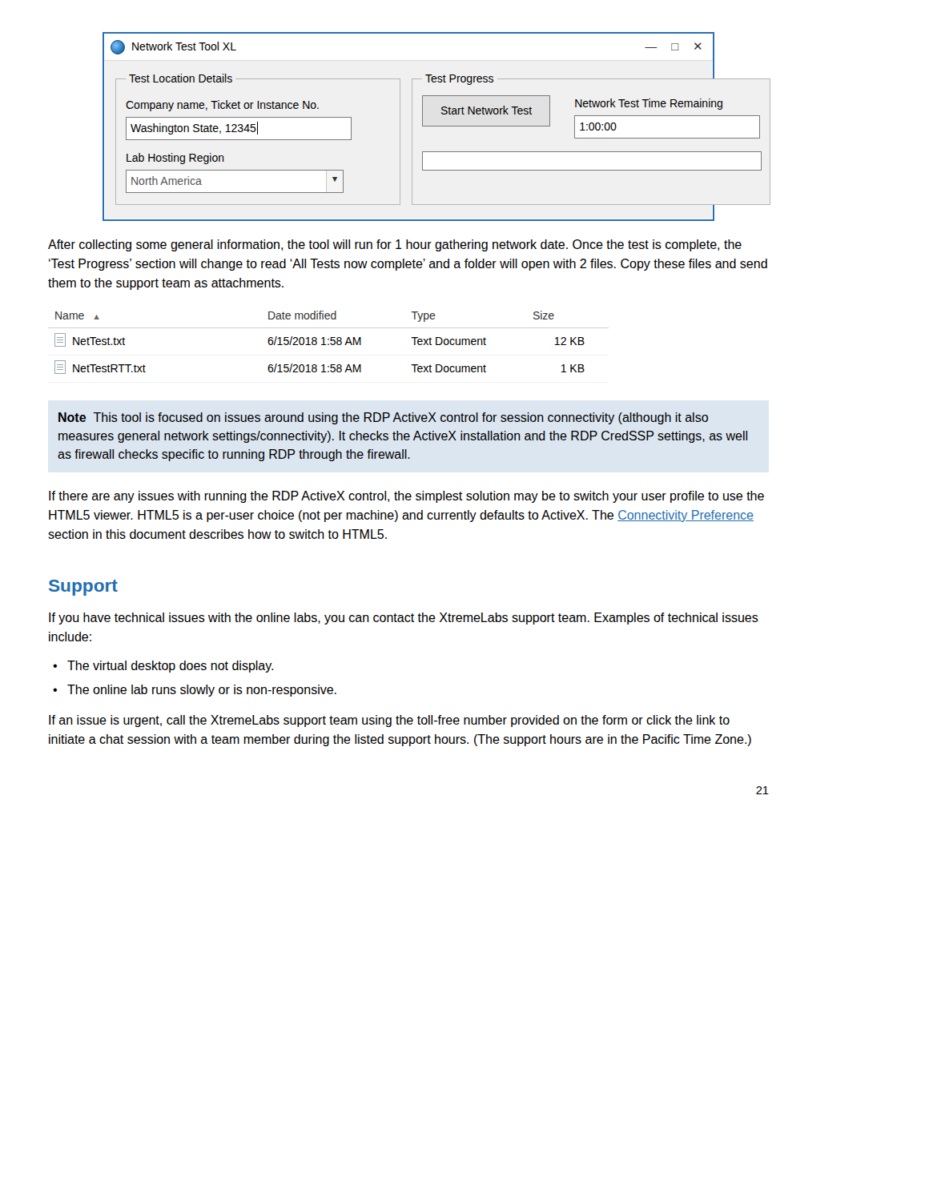Network Test Tool XL
— □ ✕
Test Location Details Company name, Ticket or Instance No.
Washington State, 12345
Lab Hosting Region
North America
▼
Test Progress
Start Network Test
Network Test Time Remaining
1:00:00
After collecting some general information, the tool will run for 1 hour gathering network date. Once the test is complete, the ‘Test Progress’ section will change to read ‘All Tests now complete’ and a folder will open with 2 files. Copy these files and send them to the support team as attachments.
| Name ▲ | Date modified | Type | Size |
| --- | --- | --- | --- |
| NetTest.txt | 6/15/2018 1:58 AM | Text Document | 12 KB |
| NetTestRTT.txt | 6/15/2018 1:58 AM | Text Document | 1 KB |
Note This tool is focused on issues around using the RDP ActiveX control for session connectivity (although it also measures general network settings/connectivity). It checks the ActiveX installation and the RDP CredSSP settings, as well as firewall checks specific to running RDP through the firewall.
If there are any issues with running the RDP ActiveX control, the simplest solution may be to switch your user profile to use the HTML5 viewer. HTML5 is a per-user choice (not per machine) and currently defaults to ActiveX. The Connectivity Preference section in this document describes how to switch to HTML5.
Support
If you have technical issues with the online labs, you can contact the XtremeLabs support team. Examples of technical issues include:
The virtual desktop does not display.
The online lab runs slowly or is non-responsive.
If an issue is urgent, call the XtremeLabs support team using the toll-free number provided on the form or click the link to initiate a chat session with a team member during the listed support hours. (The support hours are in the Pacific Time Zone.)
21